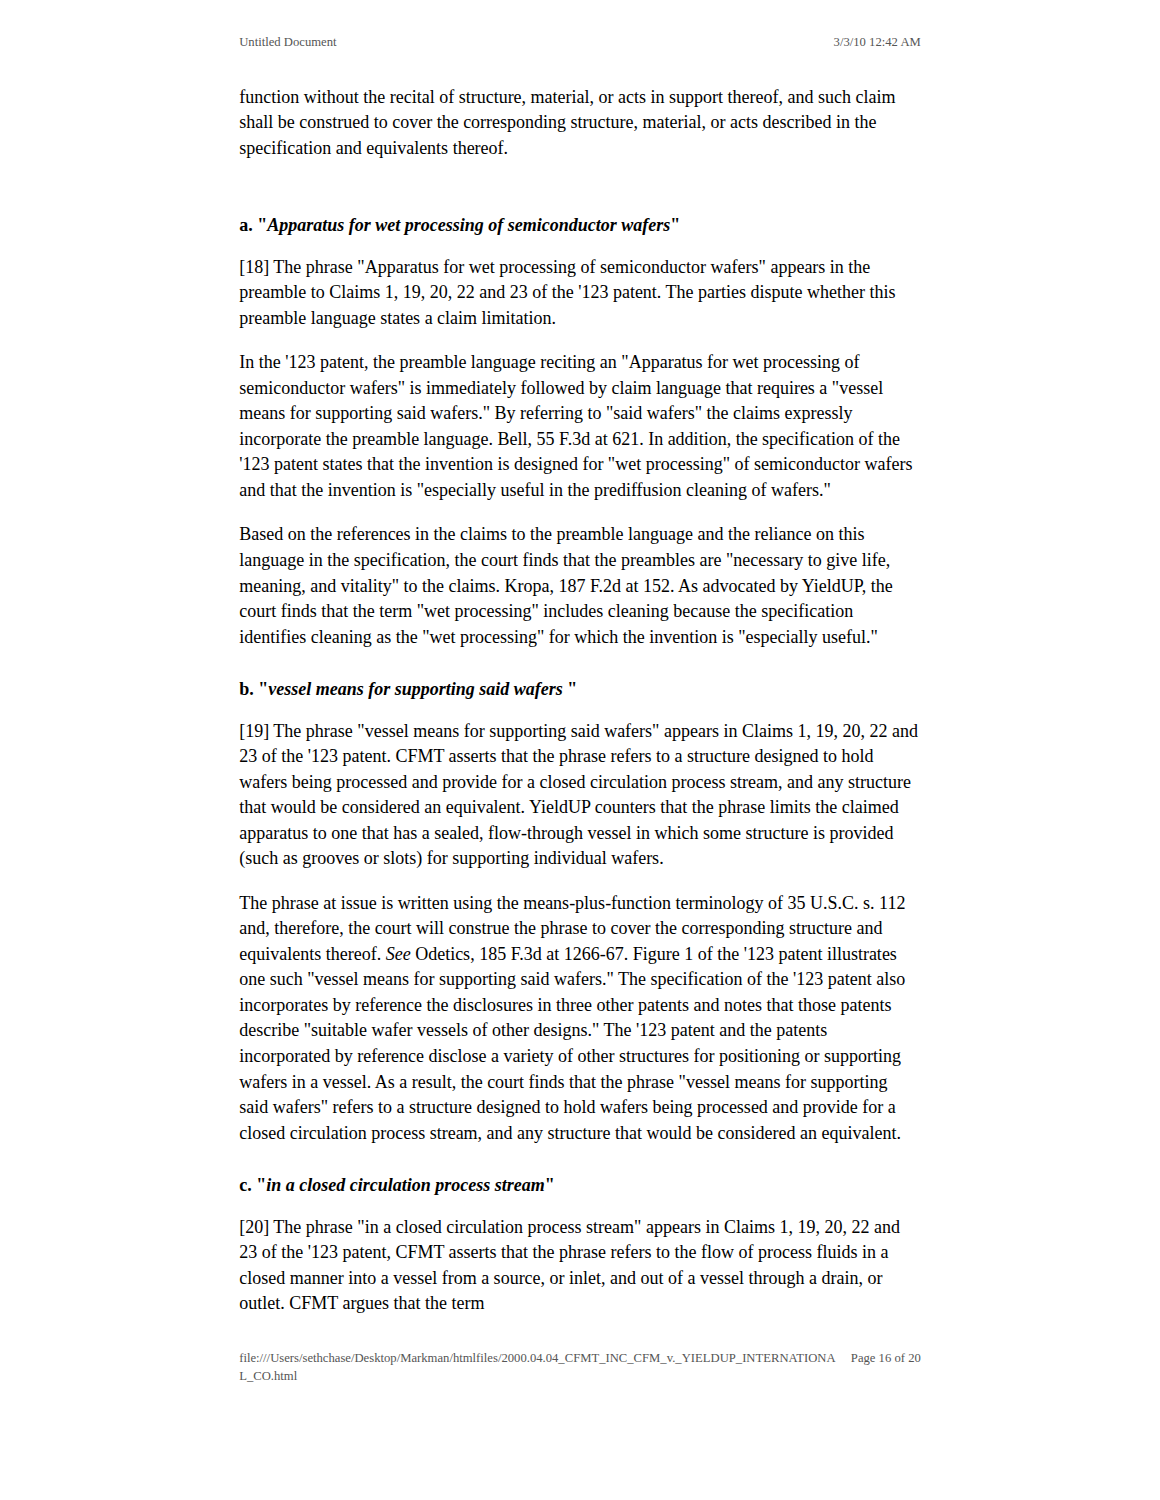Untitled Document
3/3/10 12:42 AM
function without the recital of structure, material, or acts in support thereof, and such claim shall be construed to cover the corresponding structure, material, or acts described in the specification and equivalents thereof.
a. "Apparatus for wet processing of semiconductor wafers"
[18] The phrase "Apparatus for wet processing of semiconductor wafers" appears in the preamble to Claims 1, 19, 20, 22 and 23 of the '123 patent. The parties dispute whether this preamble language states a claim limitation.
In the '123 patent, the preamble language reciting an "Apparatus for wet processing of semiconductor wafers" is immediately followed by claim language that requires a "vessel means for supporting said wafers." By referring to "said wafers" the claims expressly incorporate the preamble language. Bell, 55 F.3d at 621. In addition, the specification of the '123 patent states that the invention is designed for "wet processing" of semiconductor wafers and that the invention is "especially useful in the prediffusion cleaning of wafers."
Based on the references in the claims to the preamble language and the reliance on this language in the specification, the court finds that the preambles are "necessary to give life, meaning, and vitality" to the claims. Kropa, 187 F.2d at 152. As advocated by YieldUP, the court finds that the term "wet processing" includes cleaning because the specification identifies cleaning as the "wet processing" for which the invention is "especially useful."
b. "vessel means for supporting said wafers "
[19] The phrase "vessel means for supporting said wafers" appears in Claims 1, 19, 20, 22 and 23 of the '123 patent. CFMT asserts that the phrase refers to a structure designed to hold wafers being processed and provide for a closed circulation process stream, and any structure that would be considered an equivalent. YieldUP counters that the phrase limits the claimed apparatus to one that has a sealed, flow-through vessel in which some structure is provided (such as grooves or slots) for supporting individual wafers.
The phrase at issue is written using the means-plus-function terminology of 35 U.S.C. s. 112 and, therefore, the court will construe the phrase to cover the corresponding structure and equivalents thereof. See Odetics, 185 F.3d at 1266-67. Figure 1 of the '123 patent illustrates one such "vessel means for supporting said wafers." The specification of the '123 patent also incorporates by reference the disclosures in three other patents and notes that those patents describe "suitable wafer vessels of other designs." The '123 patent and the patents incorporated by reference disclose a variety of other structures for positioning or supporting wafers in a vessel. As a result, the court finds that the phrase "vessel means for supporting said wafers" refers to a structure designed to hold wafers being processed and provide for a closed circulation process stream, and any structure that would be considered an equivalent.
c. "in a closed circulation process stream"
[20] The phrase "in a closed circulation process stream" appears in Claims 1, 19, 20, 22 and 23 of the '123 patent, CFMT asserts that the phrase refers to the flow of process fluids in a closed manner into a vessel from a source, or inlet, and out of a vessel through a drain, or outlet. CFMT argues that the term
file:///Users/sethchase/Desktop/Markman/htmlfiles/2000.04.04_CFMT_INC_CFM_v._YIELDUP_INTERNATIONAL_CO.html
Page 16 of 20